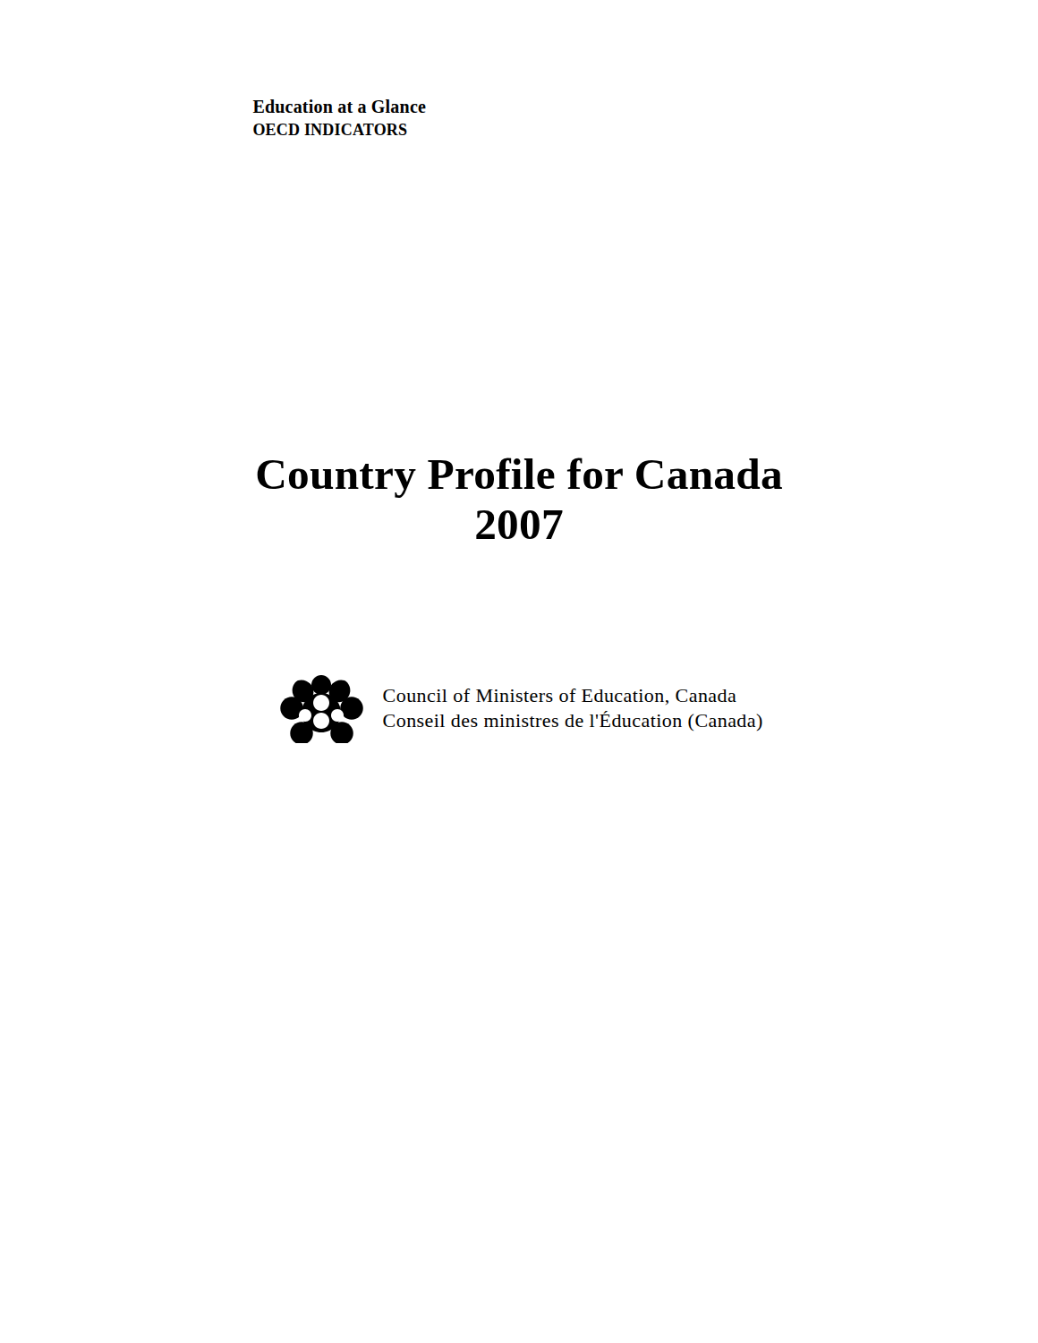Education at a Glance
OECD INDICATORS
Country Profile for Canada
2007
Council of Ministers of Education, Canada
Conseil des ministres de l'Éducation (Canada)